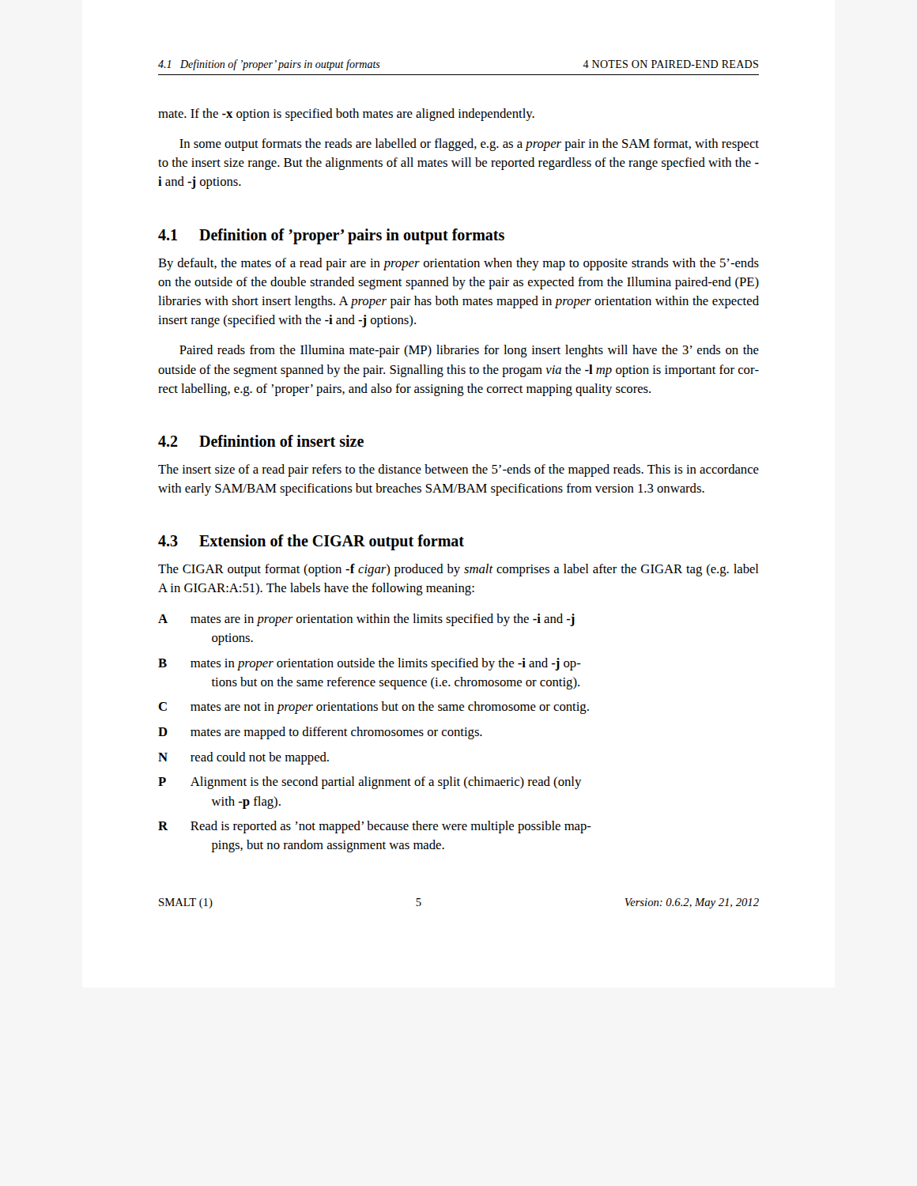4.1 Definition of ’proper’ pairs in output formats 4 Notes on Paired-End Reads
mate. If the -x option is specified both mates are aligned independently.
In some output formats the reads are labelled or flagged, e.g. as a proper pair in the SAM format, with respect to the insert size range. But the alignments of all mates will be reported regardless of the range specfied with the -i and -j options.
4.1 Definition of ’proper’ pairs in output formats
By default, the mates of a read pair are in proper orientation when they map to opposite strands with the 5’-ends on the outside of the double stranded segment spanned by the pair as expected from the Illumina paired-end (PE) libraries with short insert lengths. A proper pair has both mates mapped in proper orientation within the expected insert range (specified with the -i and -j options).
Paired reads from the Illumina mate-pair (MP) libraries for long insert lenghts will have the 3’ ends on the outside of the segment spanned by the pair. Signalling this to the progam via the -l mp option is important for correct labelling, e.g. of ’proper’ pairs, and also for assigning the correct mapping quality scores.
4.2 Definintion of insert size
The insert size of a read pair refers to the distance between the 5’-ends of the mapped reads. This is in accordance with early SAM/BAM specifications but breaches SAM/BAM specifications from version 1.3 onwards.
4.3 Extension of the CIGAR output format
The CIGAR output format (option -f cigar) produced by smalt comprises a label after the GIGAR tag (e.g. label A in GIGAR:A:51). The labels have the following meaning:
A
mates are in proper orientation within the limits specified by the -i and -j options.
B
mates in proper orientation outside the limits specified by the -i and -j op-tions but on the same reference sequence (i.e. chromosome or contig).
C
mates are not in proper orientations but on the same chromosome or contig.
D
mates are mapped to different chromosomes or contigs.
N
read could not be mapped.
P
Alignment is the second partial alignment of a split (chimaeric) read (only with -p flag).
R
Read is reported as ’not mapped’ because there were multiple possible map-pings, but no random assignment was made.
SMALT (1) 5 Version: 0.6.2, May 21, 2012